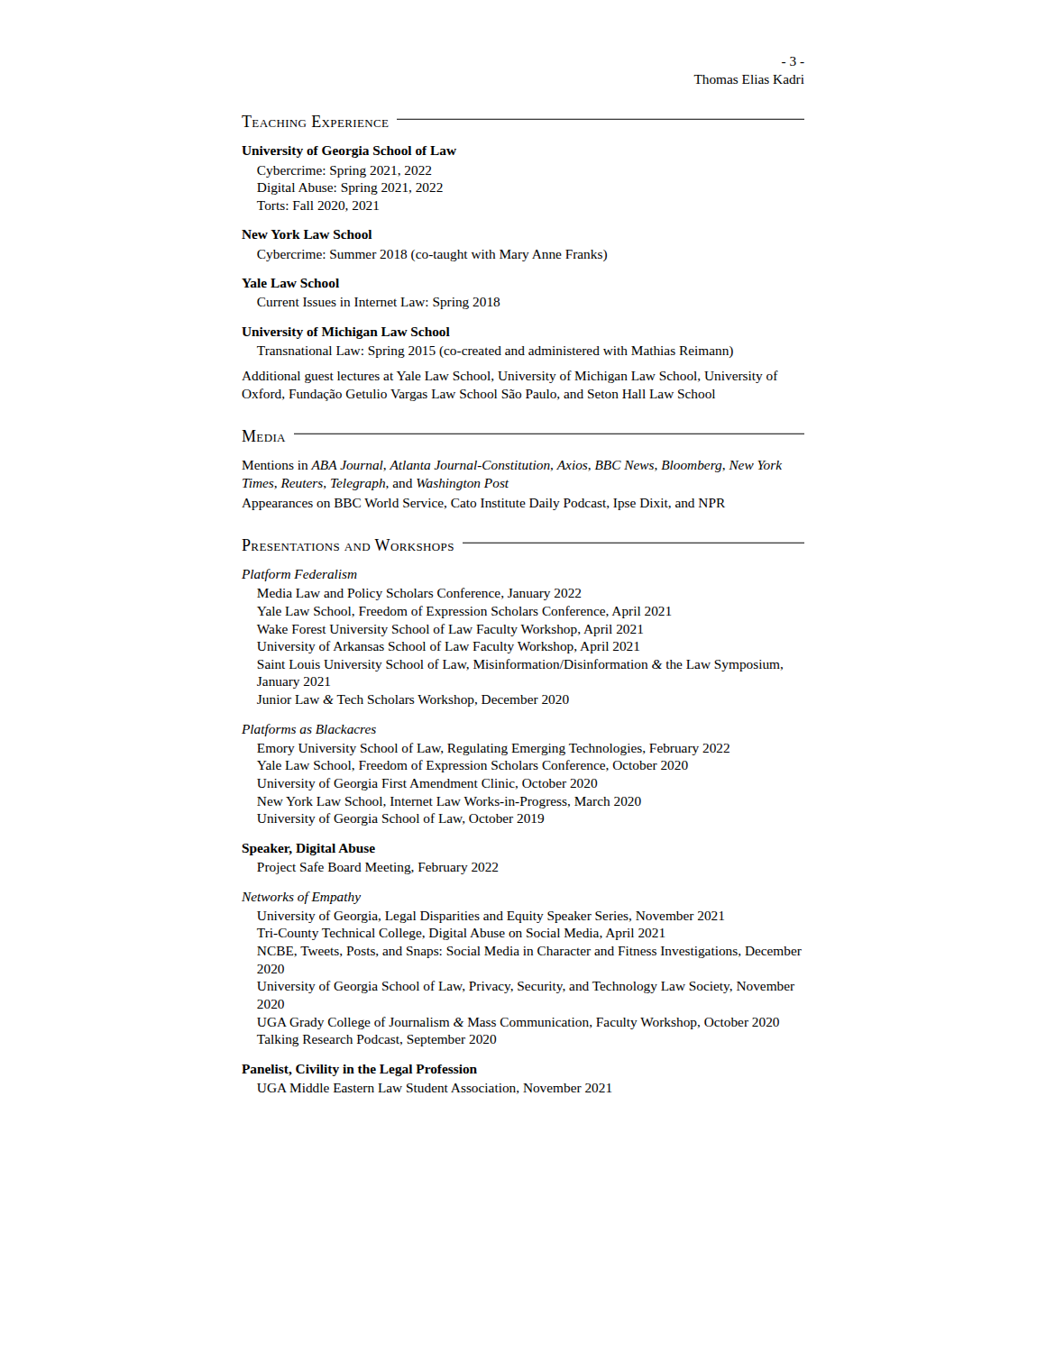- 3 -
Thomas Elias Kadri
Teaching Experience
University of Georgia School of Law
Cybercrime: Spring 2021, 2022
Digital Abuse: Spring 2021, 2022
Torts: Fall 2020, 2021
New York Law School
Cybercrime: Summer 2018 (co-taught with Mary Anne Franks)
Yale Law School
Current Issues in Internet Law: Spring 2018
University of Michigan Law School
Transnational Law: Spring 2015 (co-created and administered with Mathias Reimann)
Additional guest lectures at Yale Law School, University of Michigan Law School, University of Oxford, Fundação Getulio Vargas Law School São Paulo, and Seton Hall Law School
Media
Mentions in ABA Journal, Atlanta Journal-Constitution, Axios, BBC News, Bloomberg, New York Times, Reuters, Telegraph, and Washington Post
Appearances on BBC World Service, Cato Institute Daily Podcast, Ipse Dixit, and NPR
Presentations and Workshops
Platform Federalism
Media Law and Policy Scholars Conference, January 2022
Yale Law School, Freedom of Expression Scholars Conference, April 2021
Wake Forest University School of Law Faculty Workshop, April 2021
University of Arkansas School of Law Faculty Workshop, April 2021
Saint Louis University School of Law, Misinformation/Disinformation & the Law Symposium, January 2021
Junior Law & Tech Scholars Workshop, December 2020
Platforms as Blackacres
Emory University School of Law, Regulating Emerging Technologies, February 2022
Yale Law School, Freedom of Expression Scholars Conference, October 2020
University of Georgia First Amendment Clinic, October 2020
New York Law School, Internet Law Works-in-Progress, March 2020
University of Georgia School of Law, October 2019
Speaker, Digital Abuse
Project Safe Board Meeting, February 2022
Networks of Empathy
University of Georgia, Legal Disparities and Equity Speaker Series, November 2021
Tri-County Technical College, Digital Abuse on Social Media, April 2021
NCBE, Tweets, Posts, and Snaps: Social Media in Character and Fitness Investigations, December 2020
University of Georgia School of Law, Privacy, Security, and Technology Law Society, November 2020
UGA Grady College of Journalism & Mass Communication, Faculty Workshop, October 2020
Talking Research Podcast, September 2020
Panelist, Civility in the Legal Profession
UGA Middle Eastern Law Student Association, November 2021